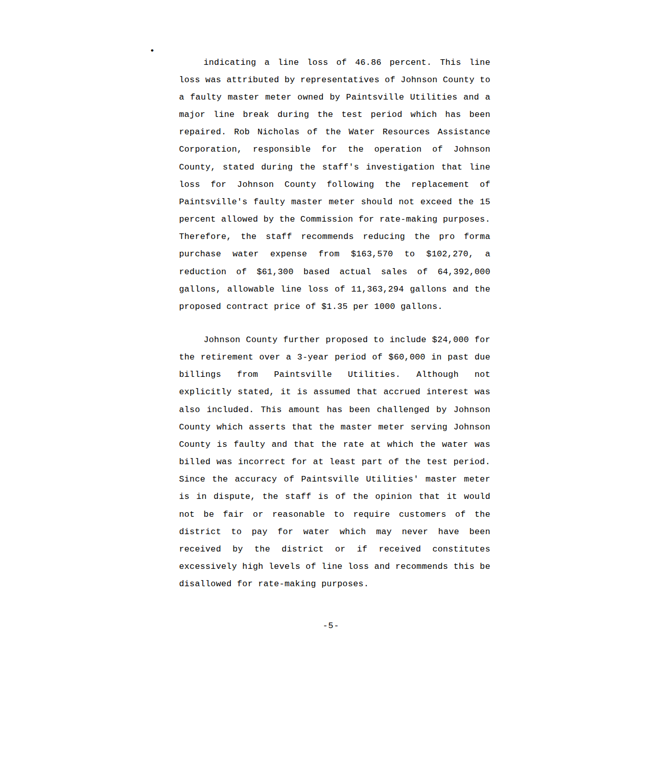•
indicating a line loss of 46.86 percent. This line loss was attributed by representatives of Johnson County to a faulty master meter owned by Paintsville Utilities and a major line break during the test period which has been repaired. Rob Nicholas of the Water Resources Assistance Corporation, responsible for the operation of Johnson County, stated during the staff's investigation that line loss for Johnson County following the replacement of Paintsville's faulty master meter should not exceed the 15 percent allowed by the Commission for rate-making purposes. Therefore, the staff recommends reducing the pro forma purchase water expense from $163,570 to $102,270, a reduction of $61,300 based actual sales of 64,392,000 gallons, allowable line loss of 11,363,294 gallons and the proposed contract price of $1.35 per 1000 gallons.
Johnson County further proposed to include $24,000 for the retirement over a 3-year period of $60,000 in past due billings from Paintsville Utilities. Although not explicitly stated, it is assumed that accrued interest was also included. This amount has been challenged by Johnson County which asserts that the master meter serving Johnson County is faulty and that the rate at which the water was billed was incorrect for at least part of the test period. Since the accuracy of Paintsville Utilities' master meter is in dispute, the staff is of the opinion that it would not be fair or reasonable to require customers of the district to pay for water which may never have been received by the district or if received constitutes excessively high levels of line loss and recommends this be disallowed for rate-making purposes.
-5-